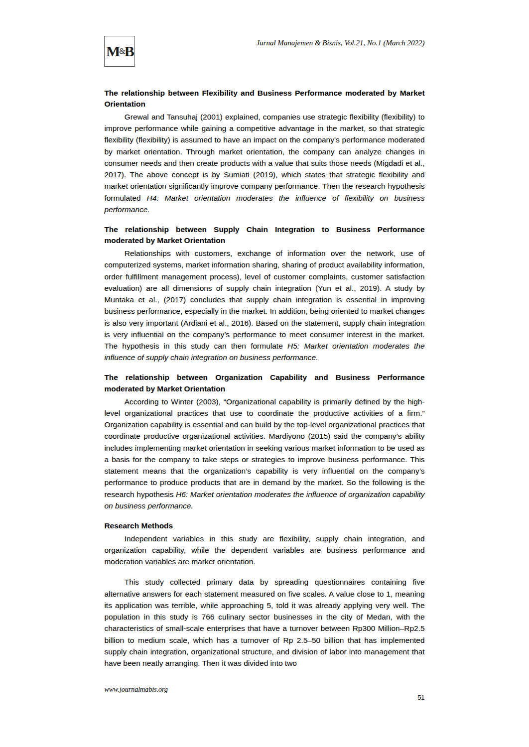M&B
Jurnal Manajemen & Bisnis, Vol.21, No.1 (March 2022)
The relationship between Flexibility and Business Performance moderated by Market Orientation
Grewal and Tansuhaj (2001) explained, companies use strategic flexibility (flexibility) to improve performance while gaining a competitive advantage in the market, so that strategic flexibility (flexibility) is assumed to have an impact on the company's performance moderated by market orientation. Through market orientation, the company can analyze changes in consumer needs and then create products with a value that suits those needs (Migdadi et al., 2017). The above concept is by Sumiati (2019), which states that strategic flexibility and market orientation significantly improve company performance. Then the research hypothesis formulated H4: Market orientation moderates the influence of flexibility on business performance.
The relationship between Supply Chain Integration to Business Performance moderated by Market Orientation
Relationships with customers, exchange of information over the network, use of computerized systems, market information sharing, sharing of product availability information, order fulfillment management process), level of customer complaints, customer satisfaction evaluation) are all dimensions of supply chain integration (Yun et al., 2019). A study by Muntaka et al., (2017) concludes that supply chain integration is essential in improving business performance, especially in the market. In addition, being oriented to market changes is also very important (Ardiani et al., 2016). Based on the statement, supply chain integration is very influential on the company’s performance to meet consumer interest in the market. The hypothesis in this study can then formulate H5: Market orientation moderates the influence of supply chain integration on business performance.
The relationship between Organization Capability and Business Performance moderated by Market Orientation
According to Winter (2003), “Organizational capability is primarily defined by the high-level organizational practices that use to coordinate the productive activities of a firm.” Organization capability is essential and can build by the top-level organizational practices that coordinate productive organizational activities. Mardiyono (2015) said the company’s ability includes implementing market orientation in seeking various market information to be used as a basis for the company to take steps or strategies to improve business performance. This statement means that the organization’s capability is very influential on the company’s performance to produce products that are in demand by the market. So the following is the research hypothesis H6: Market orientation moderates the influence of organization capability on business performance.
Research Methods
Independent variables in this study are flexibility, supply chain integration, and organization capability, while the dependent variables are business performance and moderation variables are market orientation.
This study collected primary data by spreading questionnaires containing five alternative answers for each statement measured on five scales. A value close to 1, meaning its application was terrible, while approaching 5, told it was already applying very well. The population in this study is 766 culinary sector businesses in the city of Medan, with the characteristics of small-scale enterprises that have a turnover between Rp300 Million–Rp2.5 billion to medium scale, which has a turnover of Rp 2.5–50 billion that has implemented supply chain integration, organizational structure, and division of labor into management that have been neatly arranging. Then it was divided into two
www.journalmabis.org 51